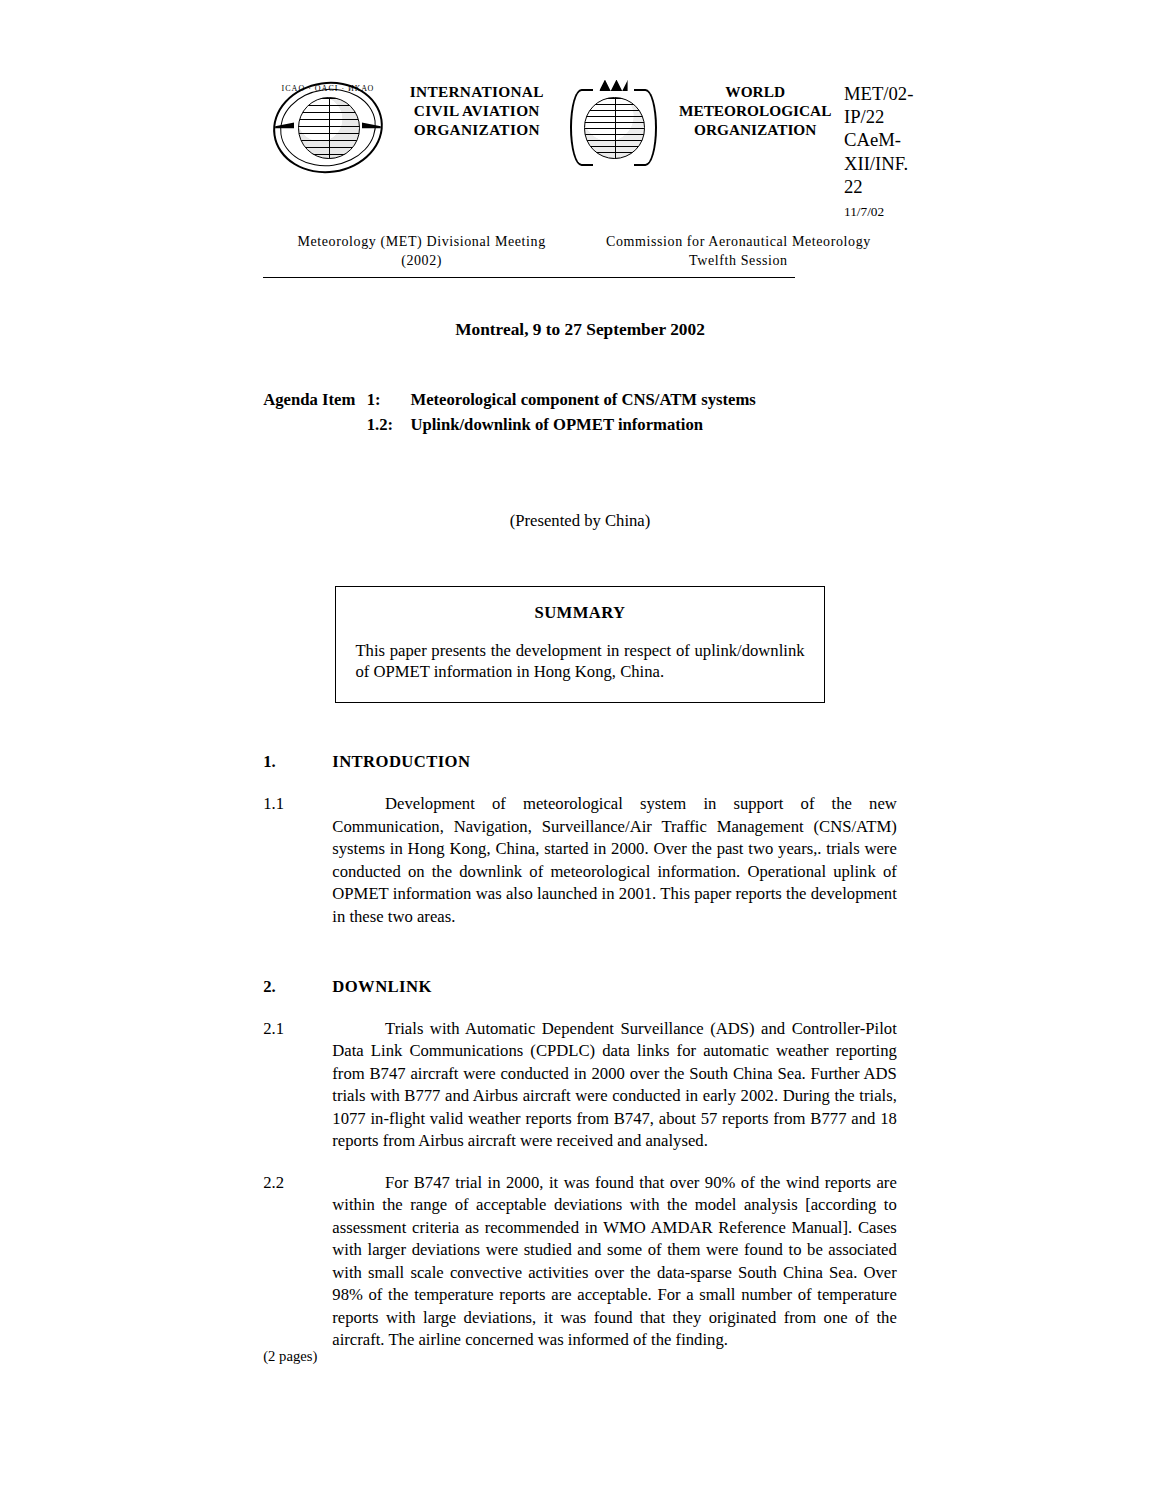| ICAO · OACI · ИКАО | INTERNATIONAL CIVIL AVIATION ORGANIZATION | | WORLD METEOROLOGICAL ORGANIZATION | MET/02-IP/22 CAeM-XII/INF. 22 11/7/02 |
| Meteorology (MET) Divisional Meeting (2002) | Commission for Aeronautical Meteorology Twelfth Session |
Montreal, 9 to 27 September 2002
| Agenda Item | 1: | Meteorological component of CNS/ATM systems |
| | 1.2: | Uplink/downlink of OPMET information |
(Presented by China)
SUMMARY
This paper presents the development in respect of uplink/downlink of OPMET information in Hong Kong, China.
1.
INTRODUCTION
1.1
Development of meteorological system in support of the new Communication, Navigation, Surveillance/Air Traffic Management (CNS/ATM) systems in Hong Kong, China, started in 2000. Over the past two years,. trials were conducted on the downlink of meteorological information. Operational uplink of OPMET information was also launched in 2001. This paper reports the development in these two areas.
2.
DOWNLINK
2.1
Trials with Automatic Dependent Surveillance (ADS) and Controller-Pilot Data Link Communications (CPDLC) data links for automatic weather reporting from B747 aircraft were conducted in 2000 over the South China Sea. Further ADS trials with B777 and Airbus aircraft were conducted in early 2002. During the trials, 1077 in-flight valid weather reports from B747, about 57 reports from B777 and 18 reports from Airbus aircraft were received and analysed.
2.2
For B747 trial in 2000, it was found that over 90% of the wind reports are within the range of acceptable deviations with the model analysis [according to assessment criteria as recommended in WMO AMDAR Reference Manual]. Cases with larger deviations were studied and some of them were found to be associated with small scale convective activities over the data-sparse South China Sea. Over 98% of the temperature reports are acceptable. For a small number of temperature reports with large deviations, it was found that they originated from one of the aircraft. The airline concerned was informed of the finding.
(2 pages)